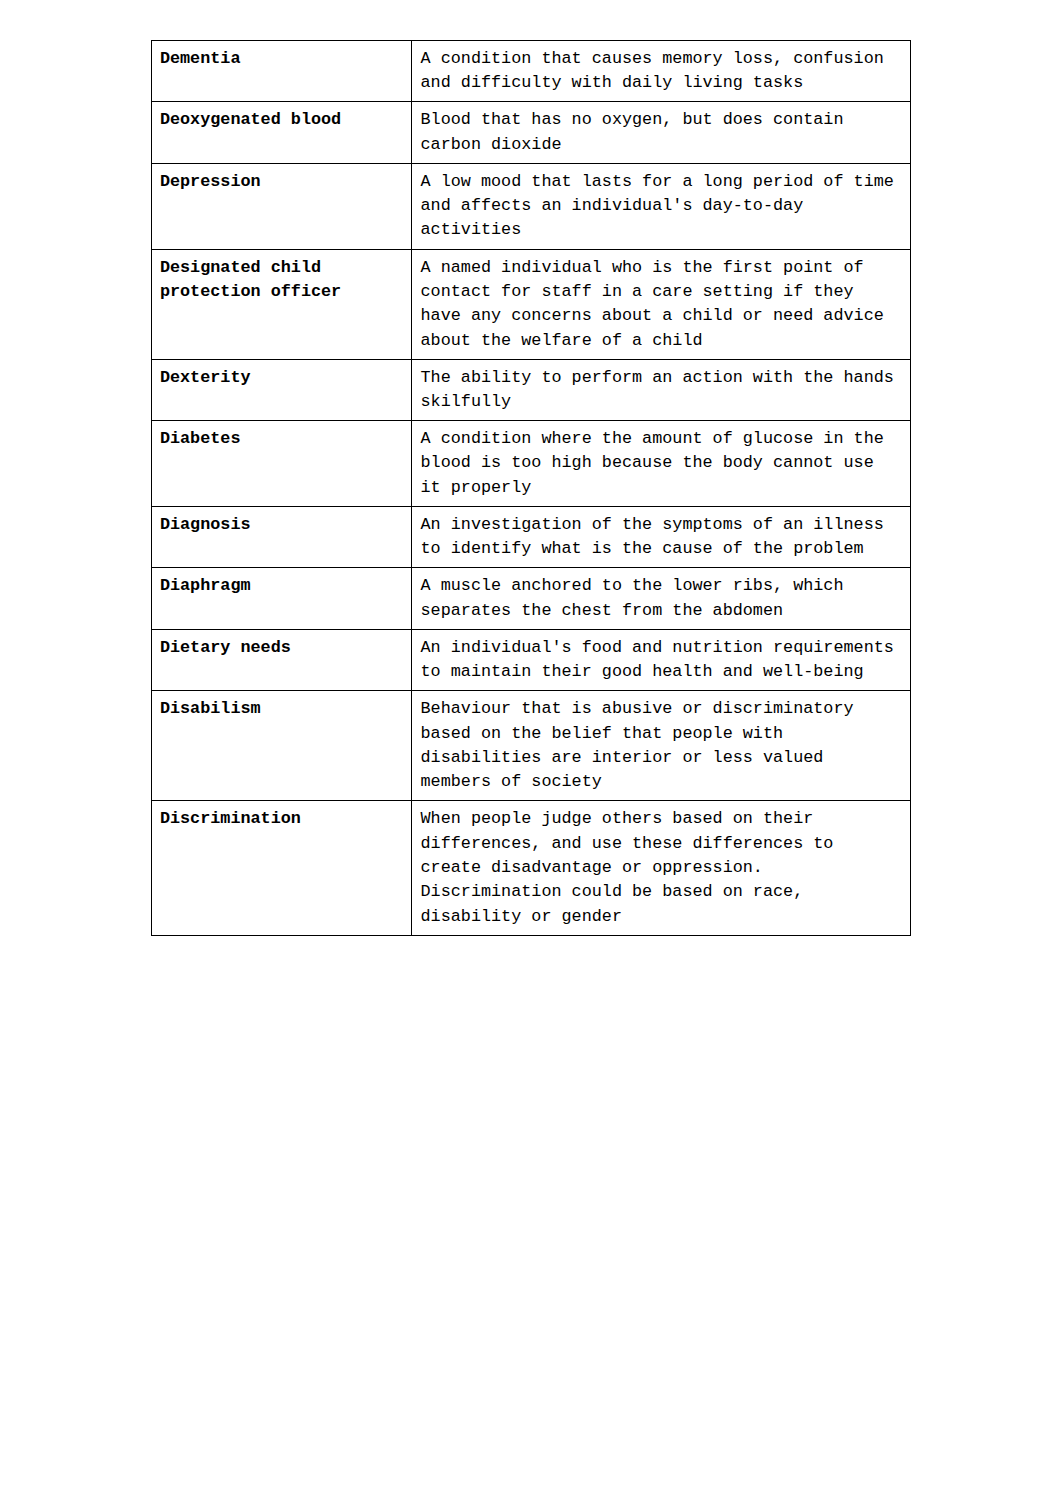| Dementia | A condition that causes memory loss, confusion and difficulty with daily living tasks |
| Deoxygenated blood | Blood that has no oxygen, but does contain carbon dioxide |
| Depression | A low mood that lasts for a long period of time and affects an individual's day-to-day activities |
| Designated child protection officer | A named individual who is the first point of contact for staff in a care setting if they have any concerns about a child or need advice about the welfare of a child |
| Dexterity | The ability to perform an action with the hands skilfully |
| Diabetes | A condition where the amount of glucose in the blood is too high because the body cannot use it properly |
| Diagnosis | An investigation of the symptoms of an illness to identify what is the cause of the problem |
| Diaphragm | A muscle anchored to the lower ribs, which separates the chest from the abdomen |
| Dietary needs | An individual's food and nutrition requirements to maintain their good health and well-being |
| Disabilism | Behaviour that is abusive or discriminatory based on the belief that people with disabilities are interior or less valued members of society |
| Discrimination | When people judge others based on their differences, and use these differences to create disadvantage or oppression. Discrimination could be based on race, disability or gender |